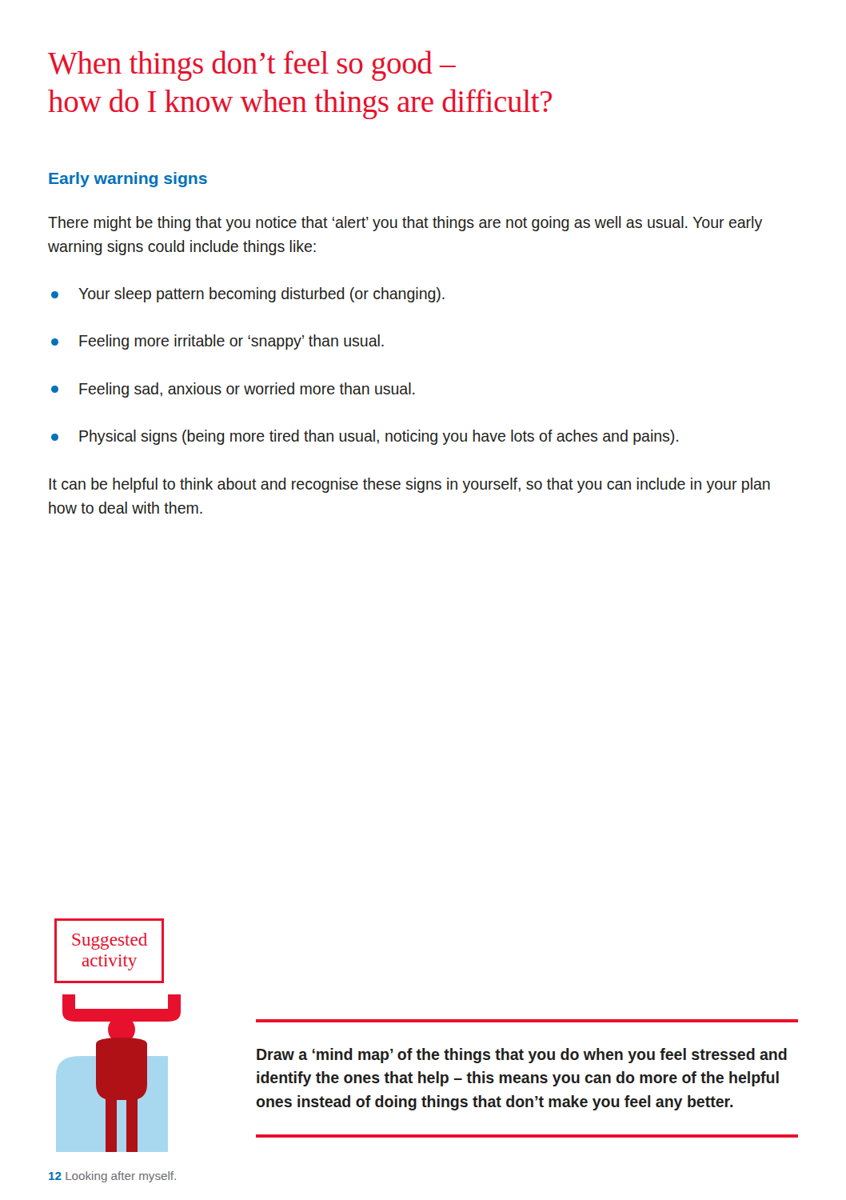When things don’t feel so good –
how do I know when things are difficult?
Early warning signs
There might be thing that you notice that ‘alert’ you that things are not going as well as usual. Your early warning signs could include things like:
Your sleep pattern becoming disturbed (or changing).
Feeling more irritable or ‘snappy’ than usual.
Feeling sad, anxious or worried more than usual.
Physical signs (being more tired than usual, noticing you have lots of aches and pains).
It can be helpful to think about and recognise these signs in yourself, so that you can include in your plan how to deal with them.
Suggested
activity
Draw a ‘mind map’ of the things that you do when you feel stressed and identify the ones that help – this means you can do more of the helpful ones instead of doing things that don’t make you feel any better.
12 Looking after myself.